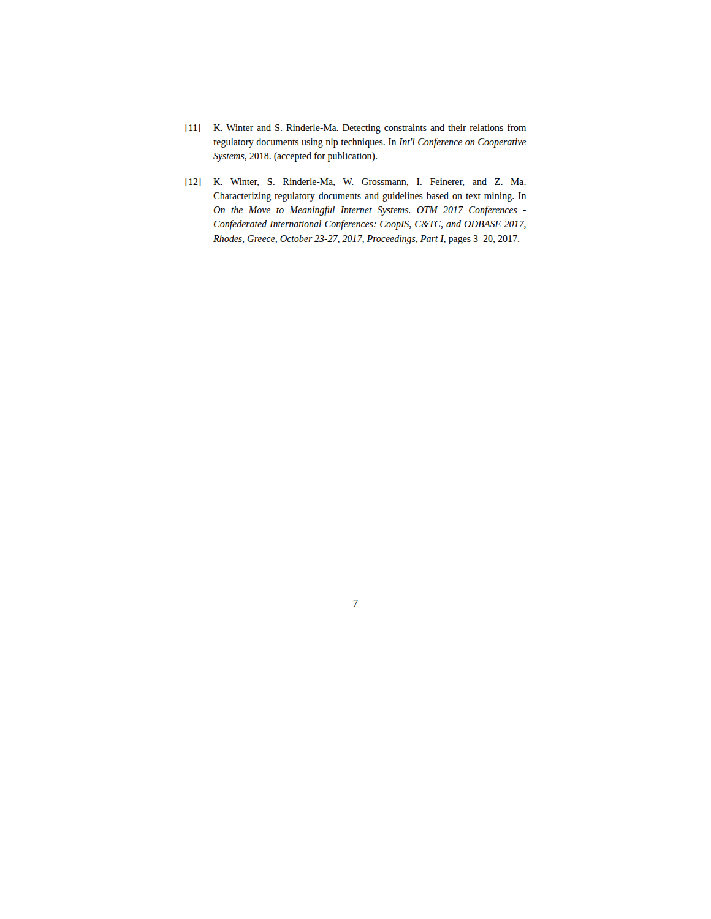[11] K. Winter and S. Rinderle-Ma. Detecting constraints and their relations from regulatory documents using nlp techniques. In Int'l Conference on Cooperative Systems, 2018. (accepted for publication).
[12] K. Winter, S. Rinderle-Ma, W. Grossmann, I. Feinerer, and Z. Ma. Characterizing regulatory documents and guidelines based on text mining. In On the Move to Meaningful Internet Systems. OTM 2017 Conferences - Confederated International Conferences: CoopIS, C&TC, and ODBASE 2017, Rhodes, Greece, October 23-27, 2017, Proceedings, Part I, pages 3–20, 2017.
7